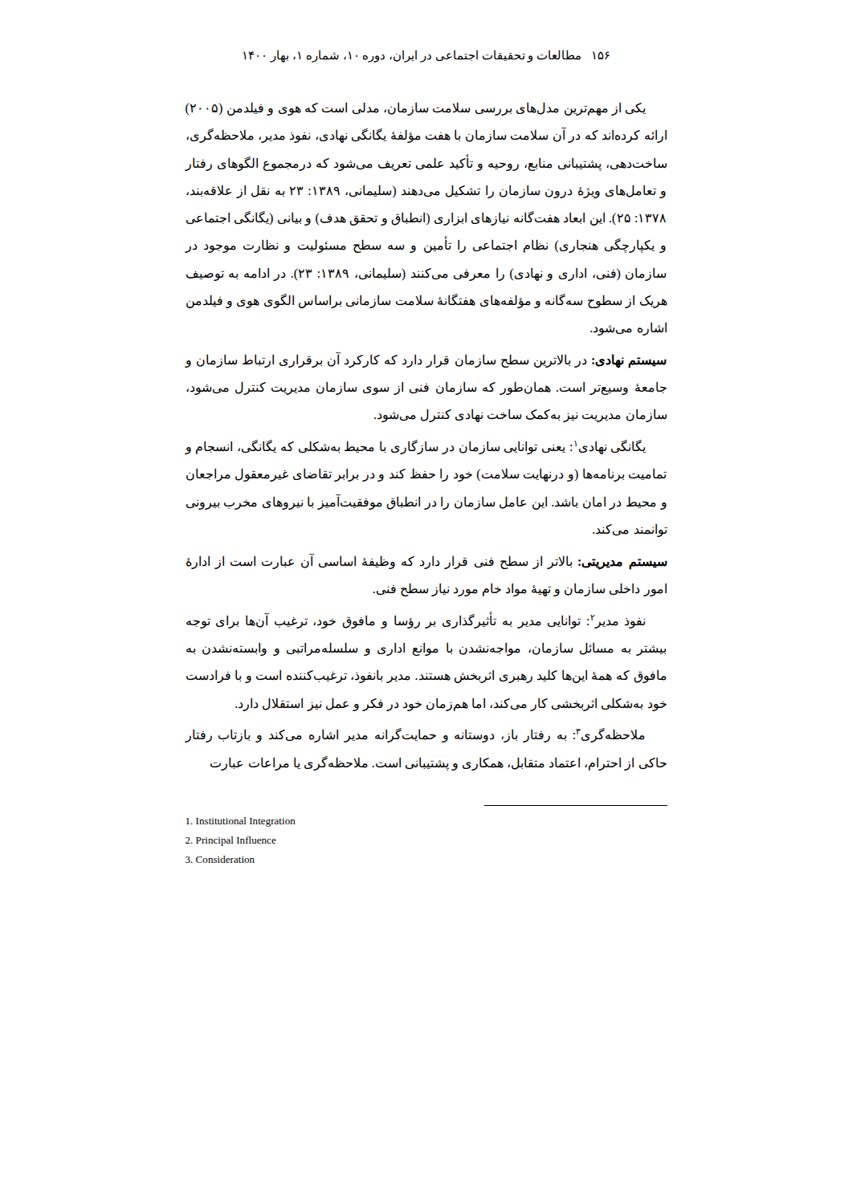۱۵۶ مطالعات و تحقیقات اجتماعی در ایران، دوره ۱۰، شماره ۱، بهار ۱۴۰۰
یکی از مهم‌ترین مدل‌های بررسی سلامت سازمان، مدلی است که هوی و فیلدمن (۲۰۰۵) ارائه کرده‌اند که در آن سلامت سازمان با هفت مؤلفهٔ یگانگی نهادی، نفوذ مدیر، ملاحظه‌گری، ساخت‌دهی، پشتیبانی منابع، روحیه و تأکید علمی تعریف می‌شود که درمجموع الگوهای رفتار و تعامل‌های ویژهٔ درون سازمان را تشکیل می‌دهند (سلیمانی، ۱۳۸۹: ۲۳ به نقل از علاقه‌بند، ۱۳۷۸: ۲۵). این ابعاد هفت‌گانه نیازهای ابزاری (انطباق و تحقق هدف) و بیانی (یگانگی اجتماعی و یکپارچگی هنجاری) نظام اجتماعی را تأمین و سه سطح مسئولیت و نظارت موجود در سازمان (فنی، اداری و نهادی) را معرفی می‌کنند (سلیمانی، ۱۳۸۹: ۲۳). در ادامه به توصیف هریک از سطوح سه‌گانه و مؤلفه‌های هفتگانهٔ سلامت سازمانی براساس الگوی هوی و فیلدمن اشاره می‌شود.
سیستم نهادی: در بالاترین سطح سازمان قرار دارد که کارکرد آن برقراری ارتباط سازمان و جامعهٔ وسیع‌تر است. همان‌طور که سازمان فنی از سوی سازمان مدیریت کنترل می‌شود، سازمان مدیریت نیز به‌کمک ساخت نهادی کنترل می‌شود.
یگانگی نهادی۱: یعنی توانایی سازمان در سازگاری با محیط به‌شکلی که یگانگی، انسجام و تمامیت برنامه‌ها (و درنهایت سلامت) خود را حفظ کند و در برابر تقاضای غیرمعقول مراجعان و محیط در امان باشد. این عامل سازمان را در انطباق موفقیت‌آمیز با نیروهای مخرب بیرونی توانمند می‌کند.
سیستم مدیریتی: بالاتر از سطح فنی قرار دارد که وظیفهٔ اساسی آن عبارت است از ادارهٔ امور داخلی سازمان و تهیهٔ مواد خام مورد نیاز سطح فنی.
نفوذ مدیر۲: توانایی مدیر به تأثیرگذاری بر رؤسا و مافوق خود، ترغیب آن‌ها برای توجه بیشتر به مسائل سازمان، مواجه‌نشدن با موانع اداری و سلسله‌مراتبی و وابسته‌نشدن به مافوق که همهٔ این‌ها کلید رهبری اثربخش هستند. مدیر بانفوذ، ترغیب‌کننده است و با فرادست خود به‌شکلی اثربخشی کار می‌کند، اما هم‌زمان خود در فکر و عمل نیز استقلال دارد.
ملاحظه‌گری۳: به رفتار باز، دوستانه و حمایت‌گرانه مدیر اشاره می‌کند و بازتاب رفتار حاکی از احترام، اعتماد متقابل، همکاری و پشتیبانی است. ملاحظه‌گری یا مراعات عبارت
1. Institutional Integration
2. Principal Influence
3. Consideration